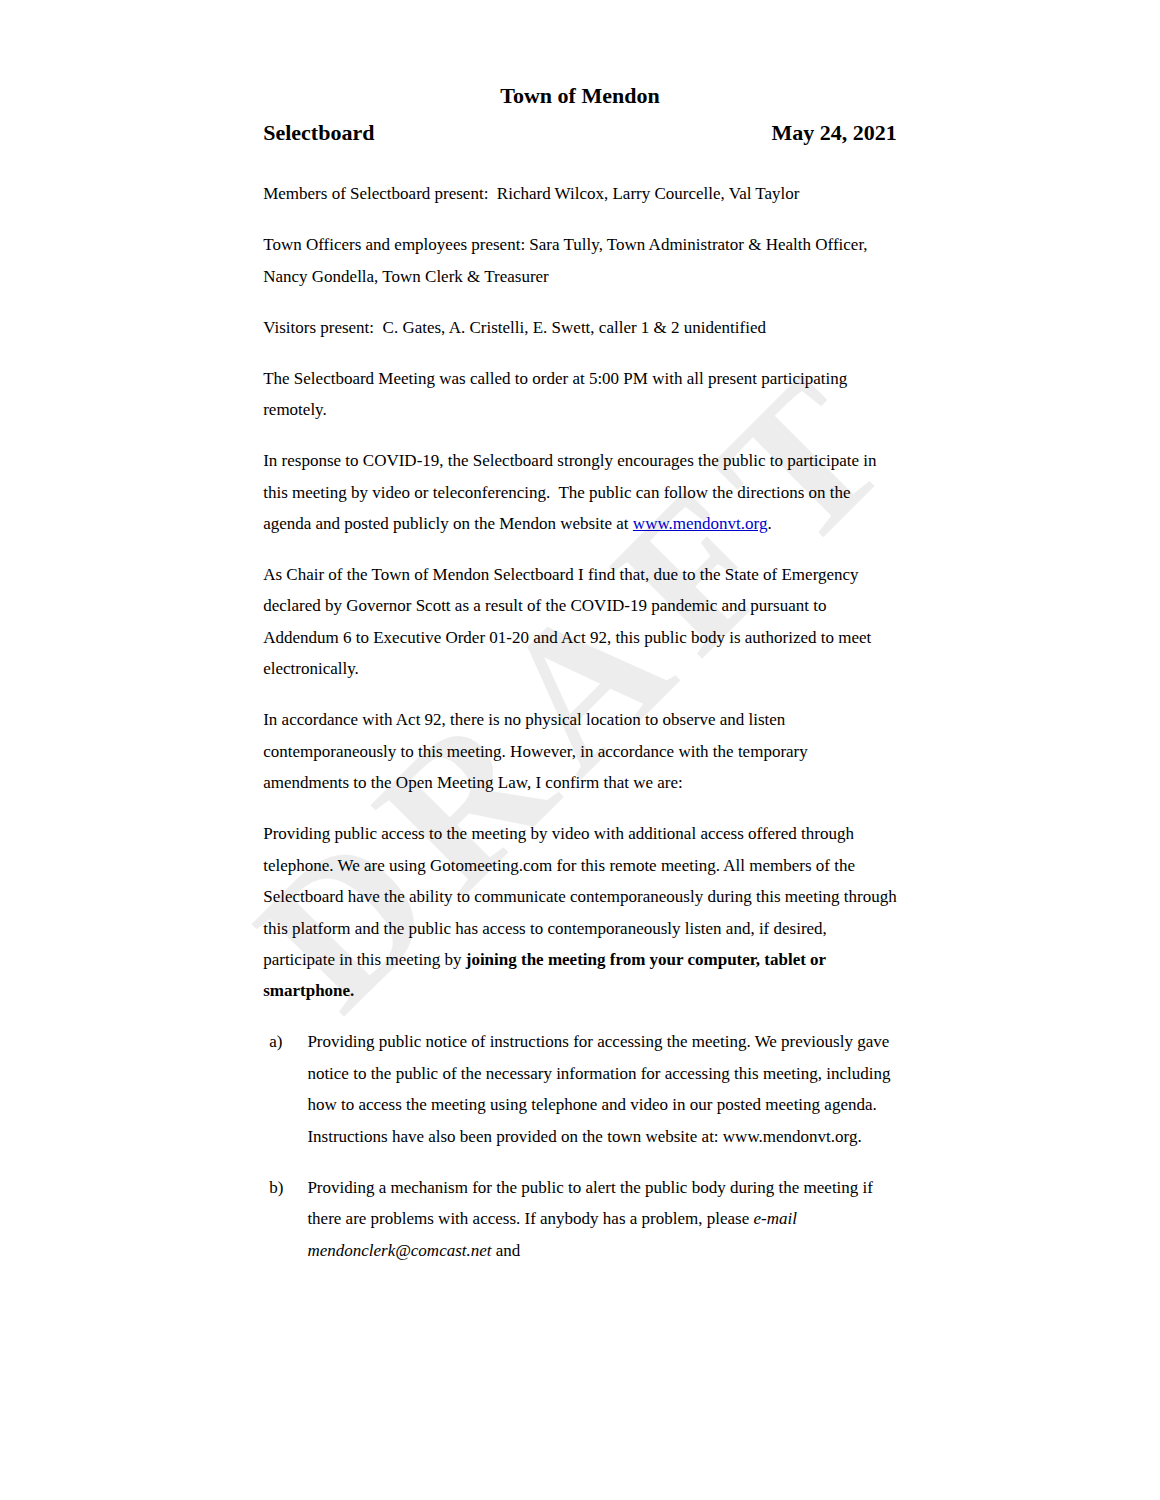DRAFT
Town of Mendon
Selectboard May 24, 2021
Members of Selectboard present: Richard Wilcox, Larry Courcelle, Val Taylor
Town Officers and employees present: Sara Tully, Town Administrator & Health Officer, Nancy Gondella, Town Clerk & Treasurer
Visitors present: C. Gates, A. Cristelli, E. Swett, caller 1 & 2 unidentified
The Selectboard Meeting was called to order at 5:00 PM with all present participating remotely.
In response to COVID-19, the Selectboard strongly encourages the public to participate in this meeting by video or teleconferencing. The public can follow the directions on the agenda and posted publicly on the Mendon website at www.mendonvt.org.
As Chair of the Town of Mendon Selectboard I find that, due to the State of Emergency declared by Governor Scott as a result of the COVID-19 pandemic and pursuant to Addendum 6 to Executive Order 01-20 and Act 92, this public body is authorized to meet electronically.
In accordance with Act 92, there is no physical location to observe and listen contemporaneously to this meeting. However, in accordance with the temporary amendments to the Open Meeting Law, I confirm that we are:
Providing public access to the meeting by video with additional access offered through telephone. We are using Gotomeeting.com for this remote meeting. All members of the Selectboard have the ability to communicate contemporaneously during this meeting through this platform and the public has access to contemporaneously listen and, if desired, participate in this meeting by joining the meeting from your computer, tablet or smartphone.
a) Providing public notice of instructions for accessing the meeting. We previously gave notice to the public of the necessary information for accessing this meeting, including how to access the meeting using telephone and video in our posted meeting agenda. Instructions have also been provided on the town website at: www.mendonvt.org.
b) Providing a mechanism for the public to alert the public body during the meeting if there are problems with access. If anybody has a problem, please e-mail mendonclerk@comcast.net and